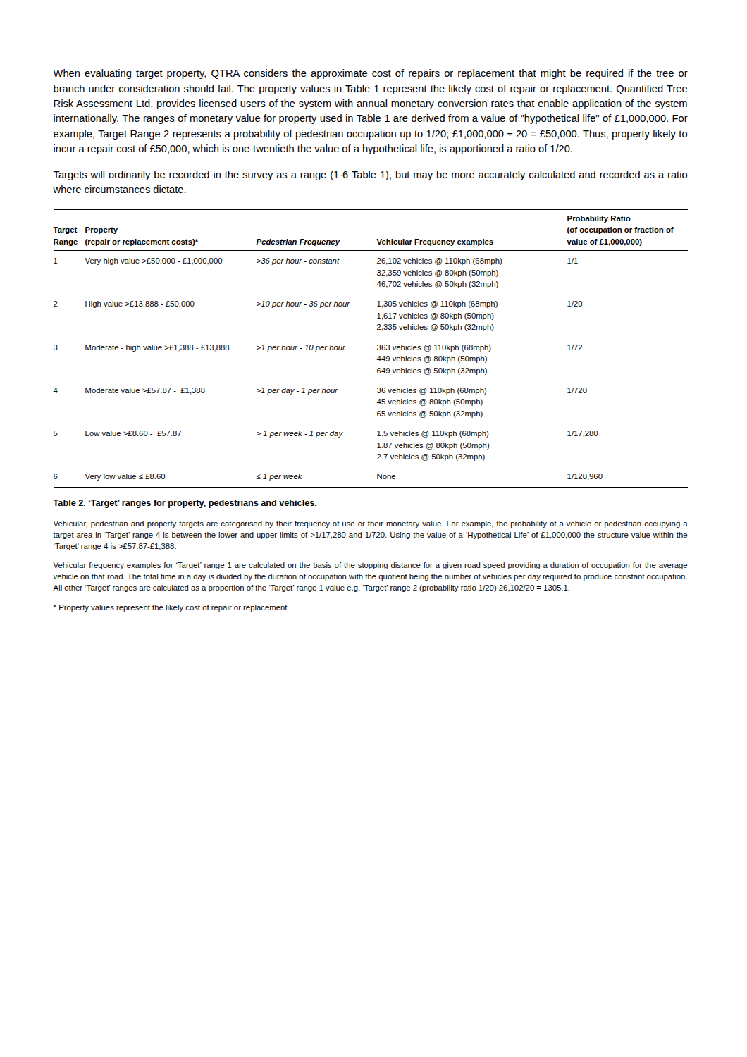When evaluating target property, QTRA considers the approximate cost of repairs or replacement that might be required if the tree or branch under consideration should fail. The property values in Table 1 represent the likely cost of repair or replacement. Quantified Tree Risk Assessment Ltd. provides licensed users of the system with annual monetary conversion rates that enable application of the system internationally. The ranges of monetary value for property used in Table 1 are derived from a value of "hypothetical life" of £1,000,000. For example, Target Range 2 represents a probability of pedestrian occupation up to 1/20; £1,000,000 ÷ 20 = £50,000. Thus, property likely to incur a repair cost of £50,000, which is one-twentieth the value of a hypothetical life, is apportioned a ratio of 1/20.
Targets will ordinarily be recorded in the survey as a range (1-6 Table 1), but may be more accurately calculated and recorded as a ratio where circumstances dictate.
| Target Range | Property (repair or replacement costs)* | Pedestrian Frequency | Vehicular Frequency examples | Probability Ratio (of occupation or fraction of value of £1,000,000) |
| --- | --- | --- | --- | --- |
| 1 | Very high value >£50,000 - £1,000,000 | >36 per hour - constant | 26,102 vehicles @ 110kph (68mph) 32,359 vehicles @ 80kph (50mph) 46,702 vehicles @ 50kph (32mph) | 1/1 |
| 2 | High value >£13,888 - £50,000 | >10 per hour - 36 per hour | 1,305 vehicles @ 110kph (68mph) 1,617 vehicles @ 80kph (50mph) 2,335 vehicles @ 50kph (32mph) | 1/20 |
| 3 | Moderate - high value >£1,388 - £13,888 | >1 per hour - 10 per hour | 363 vehicles @ 110kph (68mph) 449 vehicles @ 80kph (50mph) 649 vehicles @ 50kph (32mph) | 1/72 |
| 4 | Moderate value >£57.87 - £1,388 | >1 per day - 1 per hour | 36 vehicles @ 110kph (68mph) 45 vehicles @ 80kph (50mph) 65 vehicles @ 50kph (32mph) | 1/720 |
| 5 | Low value >£8.60 - £57.87 | > 1 per week - 1 per day | 1.5 vehicles @ 110kph (68mph) 1.87 vehicles @ 80kph (50mph) 2.7 vehicles @ 50kph (32mph) | 1/17,280 |
| 6 | Very low value ≤ £8.60 | ≤ 1 per week | None | 1/120,960 |
Table 2. ‘Target’ ranges for property, pedestrians and vehicles.
Vehicular, pedestrian and property targets are categorised by their frequency of use or their monetary value. For example, the probability of a vehicle or pedestrian occupying a target area in ‘Target’ range 4 is between the lower and upper limits of >1/17,280 and 1/720. Using the value of a ‘Hypothetical Life’ of £1,000,000 the structure value within the ‘Target’ range 4 is >£57.87-£1,388.
Vehicular frequency examples for ‘Target’ range 1 are calculated on the basis of the stopping distance for a given road speed providing a duration of occupation for the average vehicle on that road. The total time in a day is divided by the duration of occupation with the quotient being the number of vehicles per day required to produce constant occupation. All other ‘Target’ ranges are calculated as a proportion of the ‘Target’ range 1 value e.g. ‘Target’ range 2 (probability ratio 1/20) 26,102/20 = 1305.1.
* Property values represent the likely cost of repair or replacement.